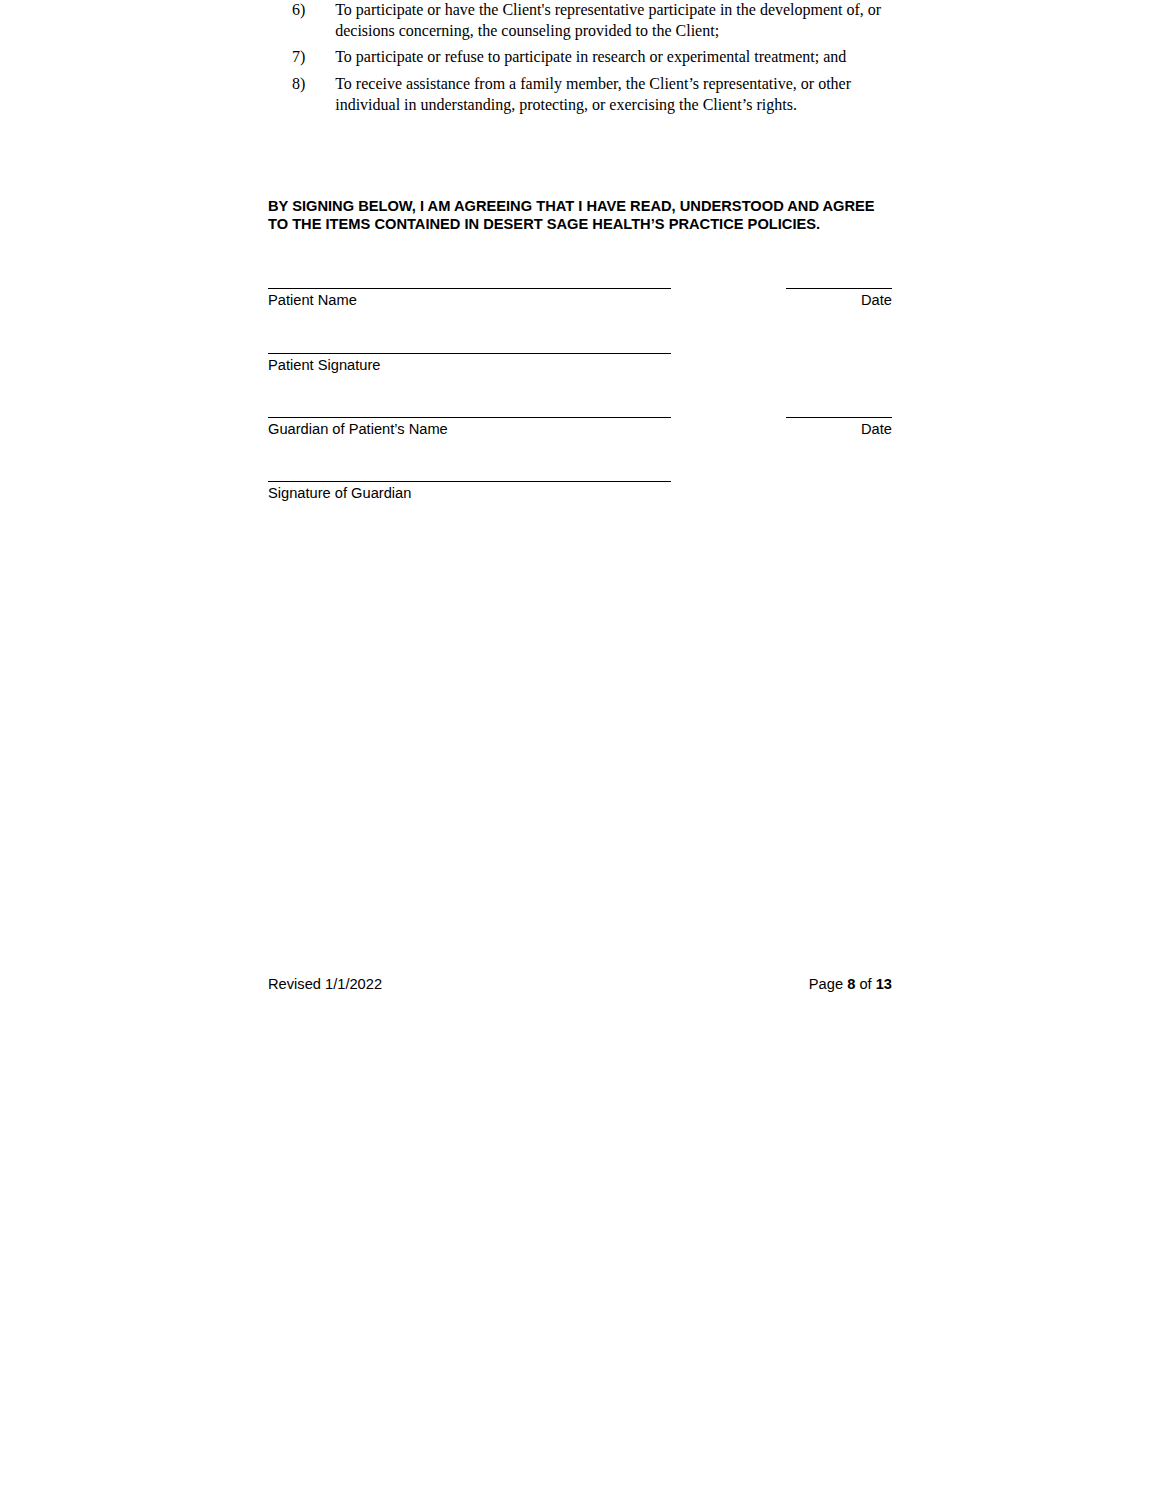6) To participate or have the Client's representative participate in the development of, or decisions concerning, the counseling provided to the Client;
7) To participate or refuse to participate in research or experimental treatment; and
8) To receive assistance from a family member, the Client’s representative, or other individual in understanding, protecting, or exercising the Client’s rights.
BY SIGNING BELOW, I AM AGREEING THAT I HAVE READ, UNDERSTOOD AND AGREE TO THE ITEMS CONTAINED IN DESERT SAGE HEALTH’S PRACTICE POLICIES.
Patient Name
Date
Patient Signature
Guardian of Patient’s Name
Date
Signature of Guardian
Revised 1/1/2022 Page 8 of 13